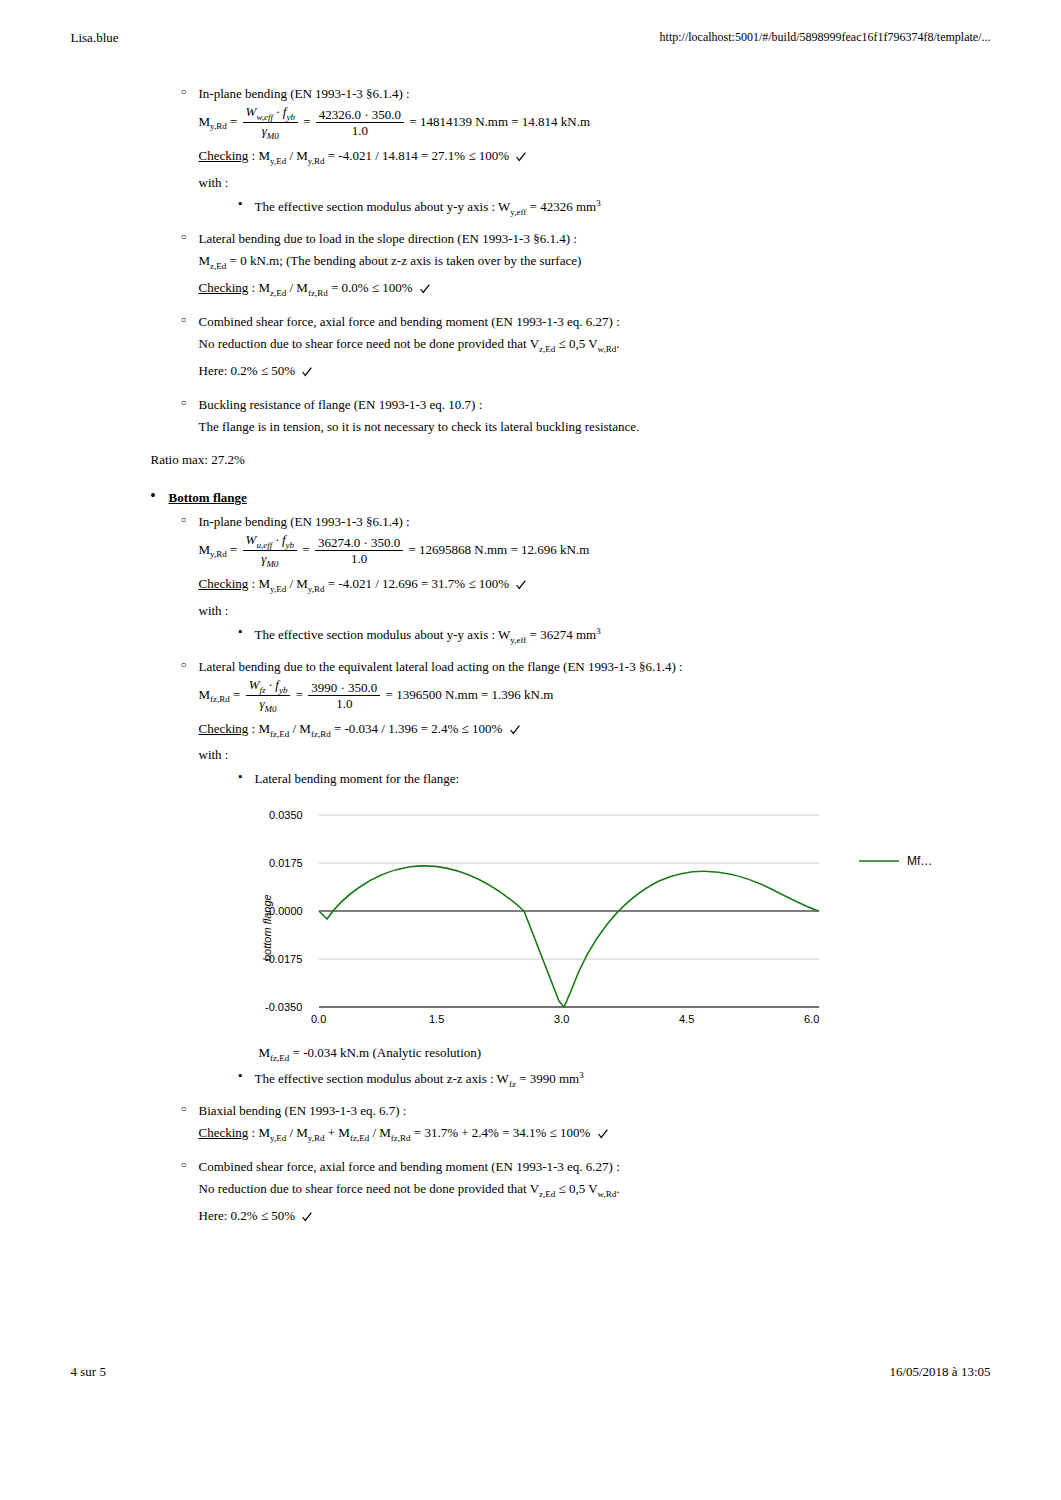Lisa.blue
http://localhost:5001/#/build/5898999feac16f1f796374f8/template/...
In-plane bending (EN 1993-1-3 §6.1.4) :
My,Rd = Ww,eff · fyb γM0 = 42326.0 · 350.01.0 = 14814139 N.mm = 14.814 kN.m
Checking : My,Ed / My,Rd = -4.021 / 14.814 = 27.1% ≤ 100%
with :
The effective section modulus about y-y axis : Wy,eff = 42326 mm3
Lateral bending due to load in the slope direction (EN 1993-1-3 §6.1.4) :
Mz,Ed = 0 kN.m; (The bending about z-z axis is taken over by the surface)
Checking : Mz,Ed / Mfz,Rd = 0.0% ≤ 100%
Combined shear force, axial force and bending moment (EN 1993-1-3 eq. 6.27) :
No reduction due to shear force need not be done provided that Vz,Ed ≤ 0,5 Vw,Rd.
Here: 0.2% ≤ 50%
Buckling resistance of flange (EN 1993-1-3 eq. 10.7) :
The flange is in tension, so it is not necessary to check its lateral buckling resistance.
Ratio max: 27.2%
Bottom flange
In-plane bending (EN 1993-1-3 §6.1.4) :
My,Rd = Wu,eff · fyb γM0 = 36274.0 · 350.01.0 = 12695868 N.mm = 12.696 kN.m
Checking : My,Ed / My,Rd = -4.021 / 12.696 = 31.7% ≤ 100%
with :
The effective section modulus about y-y axis : Wy,eff = 36274 mm3
Lateral bending due to the equivalent lateral load acting on the flange (EN 1993-1-3 §6.1.4) :
Mfz,Rd = Wfz · fyb γM0 = 3990 · 350.01.0 = 1396500 N.mm = 1.396 kN.m
Checking : Mfz,Ed / Mfz,Rd = -0.034 / 1.396 = 2.4% ≤ 100%
with :
Lateral bending moment for the flange:
0.0350 0.0175 0.0000 -0.0175 -0.0350 bottom flange 0.0 1.5 3.0 4.5 6.0 x (m) Mf…
Mfz,Ed = -0.034 kN.m (Analytic resolution)
The effective section modulus about z-z axis : Wfz = 3990 mm3
Biaxial bending (EN 1993-1-3 eq. 6.7) :
Checking : My,Ed / My,Rd + Mfz,Ed / Mfz,Rd = 31.7% + 2.4% = 34.1% ≤ 100%
Combined shear force, axial force and bending moment (EN 1993-1-3 eq. 6.27) :
No reduction due to shear force need not be done provided that Vz,Ed ≤ 0,5 Vw,Rd.
Here: 0.2% ≤ 50%
4 sur 5
16/05/2018 à 13:05